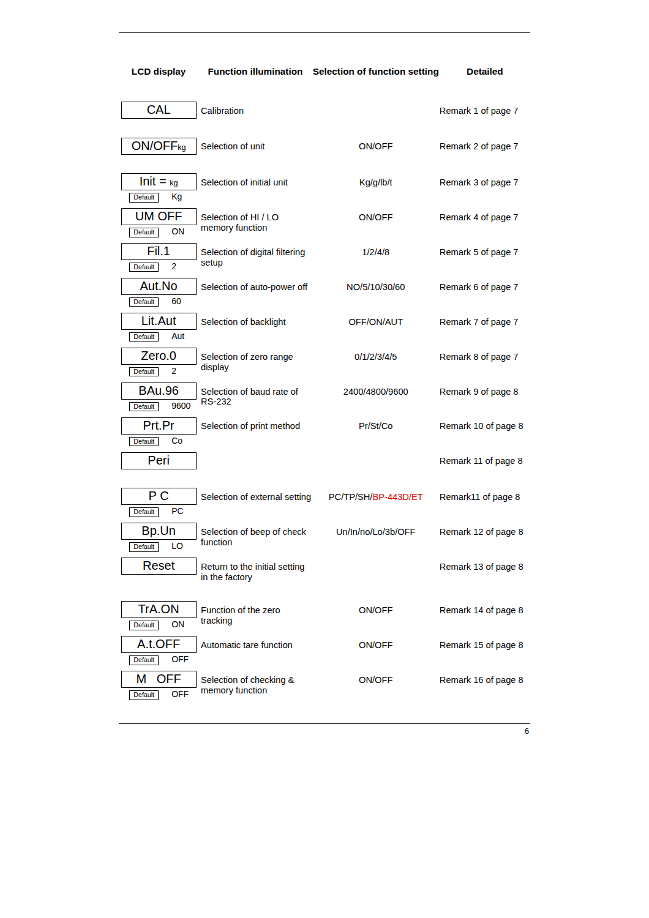| LCD display | Function illumination | Selection of function setting | Detailed |
| --- | --- | --- | --- |
| CAL | Calibration | | Remark 1 of page 7 |
| ON/OFF kg | Selection of unit | ON/OFF | Remark 2 of page 7 |
| Init = kg Default Kg | Selection of initial unit | Kg/g/lb/t | Remark 3 of page 7 |
| UM OFF Default ON | Selection of HI / LO memory function | ON/OFF | Remark 4 of page 7 |
| Fil.1 Default 2 | Selection of digital filtering setup | 1/2/4/8 | Remark 5 of page 7 |
| Aut.No Default 60 | Selection of auto-power off | NO/5/10/30/60 | Remark 6 of page 7 |
| Lit.Aut Default Aut | Selection of backlight | OFF/ON/AUT | Remark 7 of page 7 |
| Zero.0 Default 2 | Selection of zero range display | 0/1/2/3/4/5 | Remark 8 of page 7 |
| BAu.96 Default 9600 | Selection of baud rate of RS-232 | 2400/4800/9600 | Remark 9 of page 8 |
| Prt.Pr Default Co | Selection of print method | Pr/St/Co | Remark 10 of page 8 |
| Peri | | | Remark 11 of page 8 |
| P C Default PC | Selection of external setting | PC/TP/SH/ BP-443D/ET | Remark11 of page 8 |
| Bp.Un Default LO | Selection of beep of check function | Un/In/no/Lo/3b/OFF | Remark 12 of page 8 |
| Reset | Return to the initial setting in the factory | | Remark 13 of page 8 |
| TrA.ON Default ON | Function of the zero tracking | ON/OFF | Remark 14 of page 8 |
| A.t.OFF Default OFF | Automatic tare function | ON/OFF | Remark 15 of page 8 |
| M OFF Default OFF | Selection of checking & memory function | ON/OFF | Remark 16 of page 8 |
6